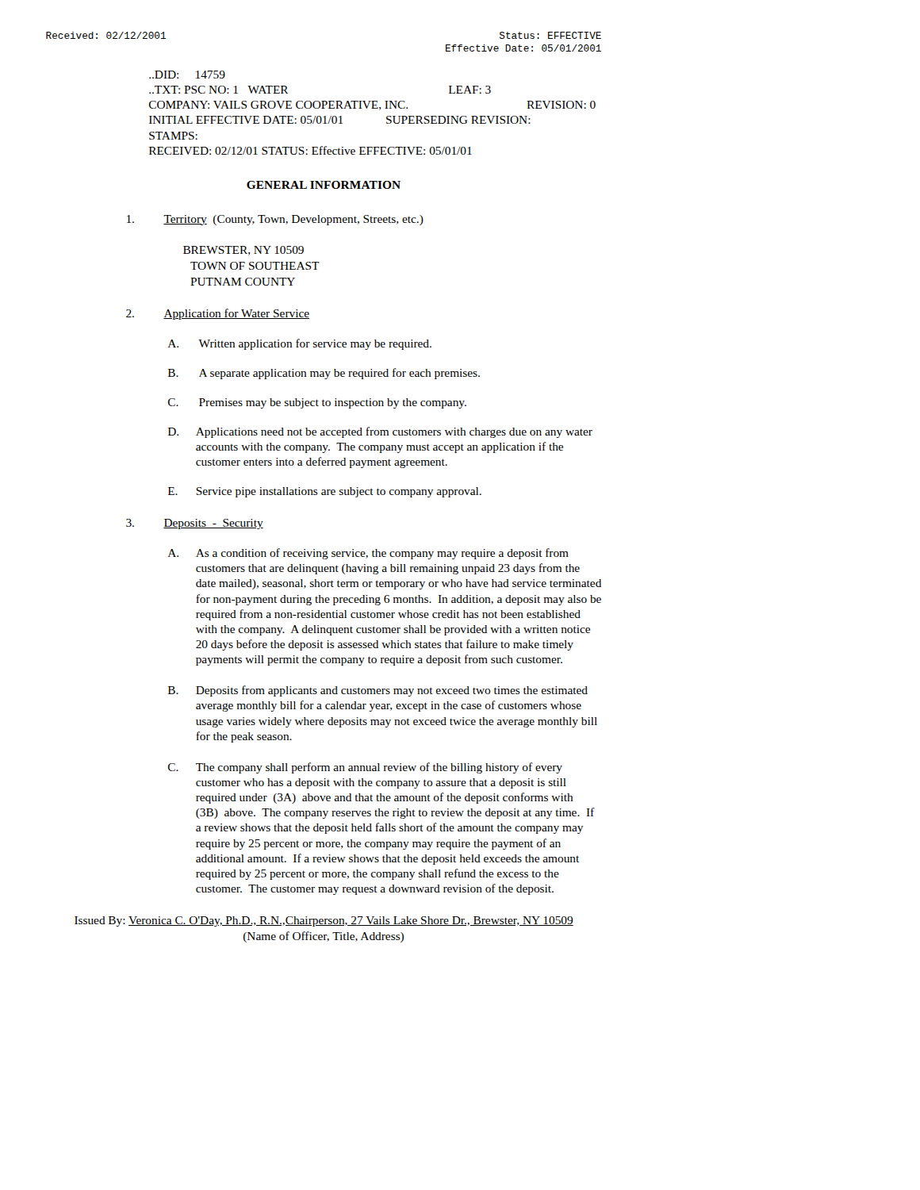Received: 02/12/2001
Status: EFFECTIVE
Effective Date: 05/01/2001
..DID: 14759
..TXT: PSC NO: 1 WATER LEAF: 3
COMPANY: VAILS GROVE COOPERATIVE, INC. REVISION: 0
INITIAL EFFECTIVE DATE: 05/01/01 SUPERSEDING REVISION:
STAMPS:
RECEIVED: 02/12/01 STATUS: Effective EFFECTIVE: 05/01/01
GENERAL INFORMATION
Territory (County, Town, Development, Streets, etc.)
BREWSTER, NY 10509
TOWN OF SOUTHEAST
PUTNAM COUNTY
Application for Water Service
Written application for service may be required.
A separate application may be required for each premises.
Premises may be subject to inspection by the company.
Applications need not be accepted from customers with charges due on any water accounts with the company. The company must accept an application if the customer enters into a deferred payment agreement.
Service pipe installations are subject to company approval.
Deposits - Security
As a condition of receiving service, the company may require a deposit from customers that are delinquent (having a bill remaining unpaid 23 days from the date mailed), seasonal, short term or temporary or who have had service terminated for non-payment during the preceding 6 months. In addition, a deposit may also be required from a non-residential customer whose credit has not been established with the company. A delinquent customer shall be provided with a written notice 20 days before the deposit is assessed which states that failure to make timely payments will permit the company to require a deposit from such customer.
Deposits from applicants and customers may not exceed two times the estimated average monthly bill for a calendar year, except in the case of customers whose usage varies widely where deposits may not exceed twice the average monthly bill for the peak season.
The company shall perform an annual review of the billing history of every customer who has a deposit with the company to assure that a deposit is still required under (3A) above and that the amount of the deposit conforms with (3B) above. The company reserves the right to review the deposit at any time. If a review shows that the deposit held falls short of the amount the company may require by 25 percent or more, the company may require the payment of an additional amount. If a review shows that the deposit held exceeds the amount required by 25 percent or more, the company shall refund the excess to the customer. The customer may request a downward revision of the deposit.
Issued By: Veronica C. O'Day, Ph.D., R.N.,Chairperson, 27 Vails Lake Shore Dr., Brewster, NY 10509 (Name of Officer, Title, Address)